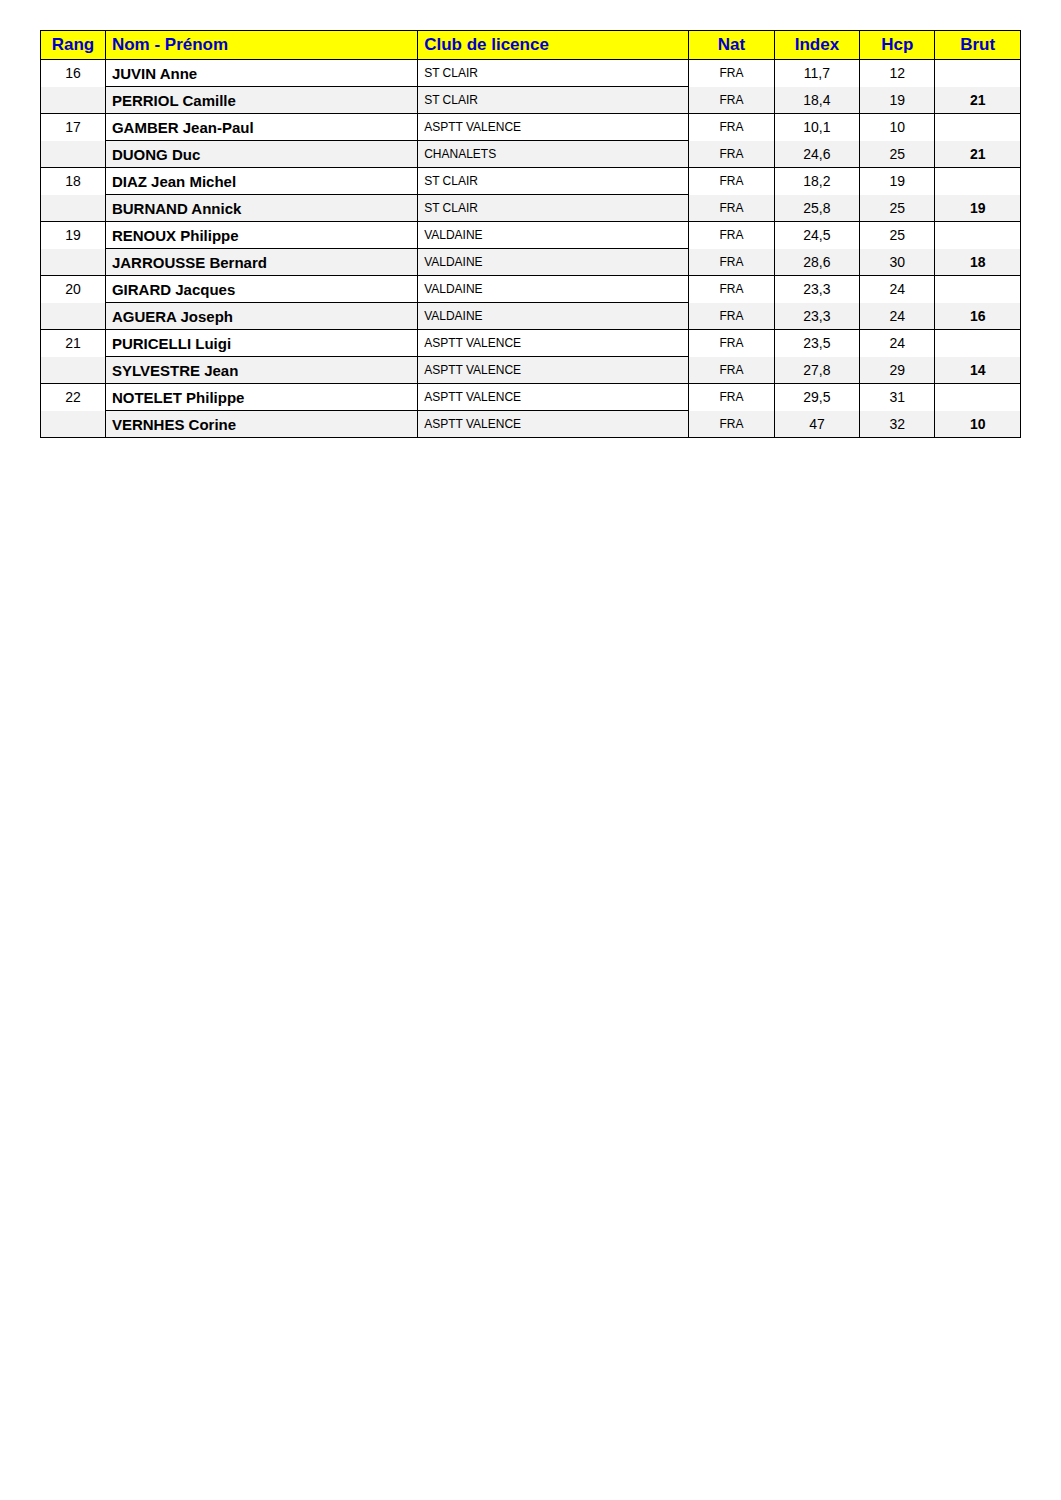| Rang | Nom - Prénom | Club de licence | Nat | Index | Hcp | Brut |
| --- | --- | --- | --- | --- | --- | --- |
| 16 | JUVIN Anne | ST CLAIR | FRA | 11,7 | 12 | |
| | PERRIOL Camille | ST CLAIR | FRA | 18,4 | 19 | 21 |
| 17 | GAMBER Jean-Paul | ASPTT VALENCE | FRA | 10,1 | 10 | |
| | DUONG Duc | CHANALETS | FRA | 24,6 | 25 | 21 |
| 18 | DIAZ Jean Michel | ST CLAIR | FRA | 18,2 | 19 | |
| | BURNAND Annick | ST CLAIR | FRA | 25,8 | 25 | 19 |
| 19 | RENOUX Philippe | VALDAINE | FRA | 24,5 | 25 | |
| | JARROUSSE Bernard | VALDAINE | FRA | 28,6 | 30 | 18 |
| 20 | GIRARD Jacques | VALDAINE | FRA | 23,3 | 24 | |
| | AGUERA Joseph | VALDAINE | FRA | 23,3 | 24 | 16 |
| 21 | PURICELLI Luigi | ASPTT VALENCE | FRA | 23,5 | 24 | |
| | SYLVESTRE Jean | ASPTT VALENCE | FRA | 27,8 | 29 | 14 |
| 22 | NOTELET Philippe | ASPTT VALENCE | FRA | 29,5 | 31 | |
| | VERNHES Corine | ASPTT VALENCE | FRA | 47 | 32 | 10 |